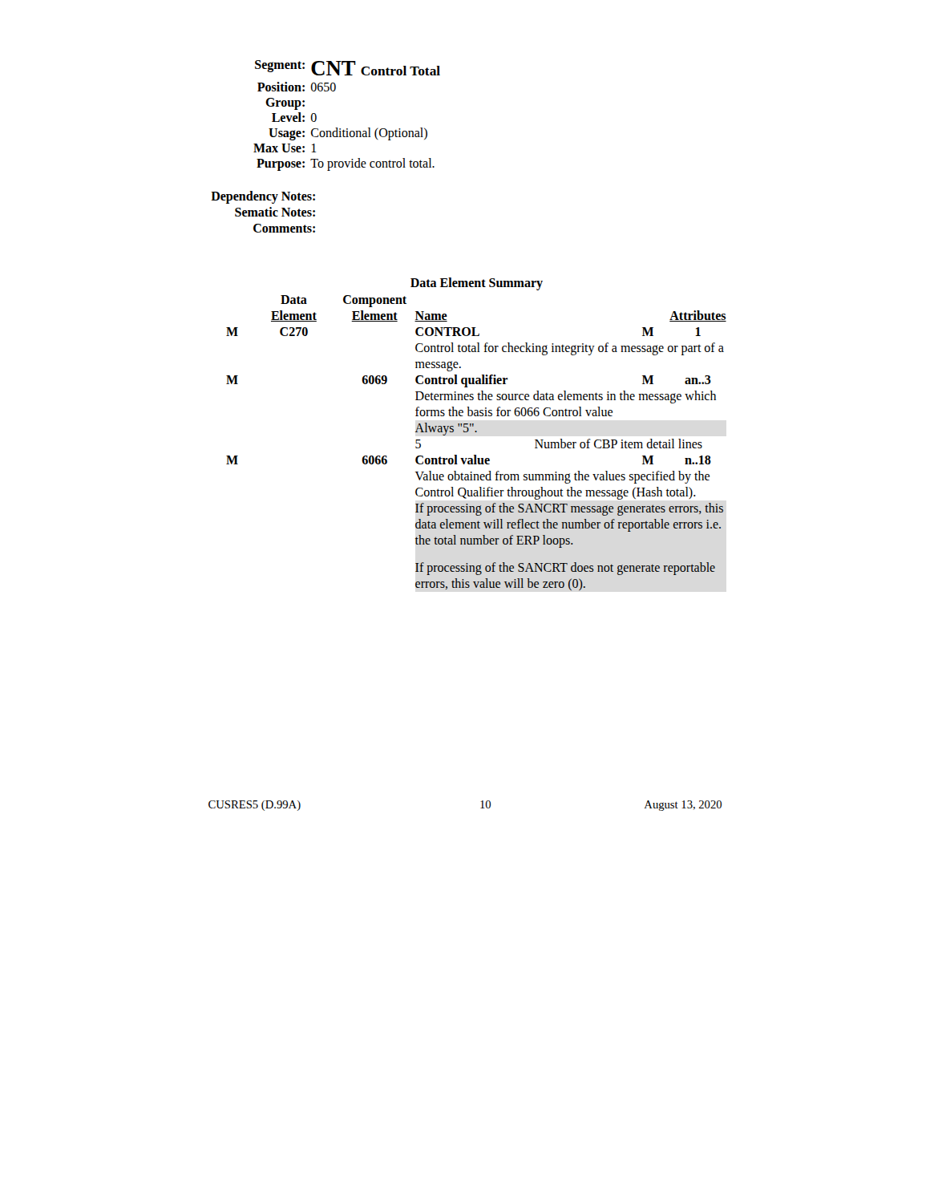| Segment: | CNT Control Total |
| Position: | 0650 |
| Group: | |
| Level: | 0 |
| Usage: | Conditional (Optional) |
| Max Use: | 1 |
| Purpose: | To provide control total. |
| Dependency Notes: | |
| Sematic Notes: | |
| Comments: | |
Data Element Summary
| | Data | Component | | | |
| | Element | Element | Name | | Attributes |
| M | C270 | | CONTROL | M | 1 |
| | | | Control total for checking integrity of a message or part of a message. |
| M | | 6069 | Control qualifier | M | an..3 |
| | | | Determines the source data elements in the message which forms the basis for 6066 Control value |
| | | | Always "5". |
| | | | 5 Number of CBP item detail lines |
| M | | 6066 | Control value | M | n..18 |
| | | | Value obtained from summing the values specified by the Control Qualifier throughout the message (Hash total). |
| | | | If processing of the SANCRT message generates errors, this data element will reflect the number of reportable errors i.e. the total number of ERP loops. If processing of the SANCRT does not generate reportable errors, this value will be zero (0). |
| CUSRES5 (D.99A) | 10 | August 13, 2020 |